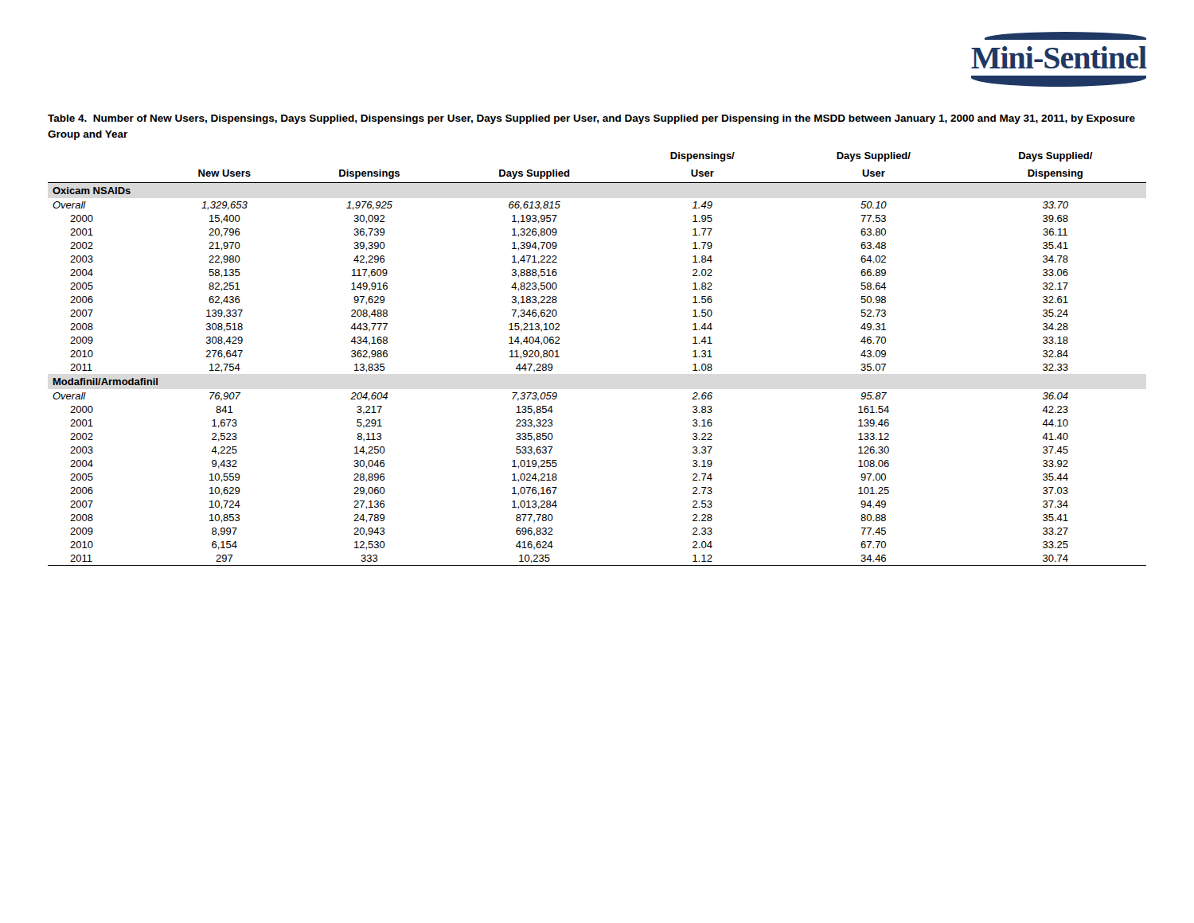Mini-Sentinel
Table 4. Number of New Users, Dispensings, Days Supplied, Dispensings per User, Days Supplied per User, and Days Supplied per Dispensing in the MSDD between January 1, 2000 and May 31, 2011, by Exposure Group and Year
| | | | | Dispensings/ | Days Supplied/ | Days Supplied/ |
| --- | --- | --- | --- | --- | --- | --- |
| | New Users | Dispensings | Days Supplied | User | User | Dispensing |
| Oxicam NSAIDs |
| Overall | 1,329,653 | 1,976,925 | 66,613,815 | 1.49 | 50.10 | 33.70 |
| 2000 | 15,400 | 30,092 | 1,193,957 | 1.95 | 77.53 | 39.68 |
| 2001 | 20,796 | 36,739 | 1,326,809 | 1.77 | 63.80 | 36.11 |
| 2002 | 21,970 | 39,390 | 1,394,709 | 1.79 | 63.48 | 35.41 |
| 2003 | 22,980 | 42,296 | 1,471,222 | 1.84 | 64.02 | 34.78 |
| 2004 | 58,135 | 117,609 | 3,888,516 | 2.02 | 66.89 | 33.06 |
| 2005 | 82,251 | 149,916 | 4,823,500 | 1.82 | 58.64 | 32.17 |
| 2006 | 62,436 | 97,629 | 3,183,228 | 1.56 | 50.98 | 32.61 |
| 2007 | 139,337 | 208,488 | 7,346,620 | 1.50 | 52.73 | 35.24 |
| 2008 | 308,518 | 443,777 | 15,213,102 | 1.44 | 49.31 | 34.28 |
| 2009 | 308,429 | 434,168 | 14,404,062 | 1.41 | 46.70 | 33.18 |
| 2010 | 276,647 | 362,986 | 11,920,801 | 1.31 | 43.09 | 32.84 |
| 2011 | 12,754 | 13,835 | 447,289 | 1.08 | 35.07 | 32.33 |
| Modafinil/Armodafinil |
| Overall | 76,907 | 204,604 | 7,373,059 | 2.66 | 95.87 | 36.04 |
| 2000 | 841 | 3,217 | 135,854 | 3.83 | 161.54 | 42.23 |
| 2001 | 1,673 | 5,291 | 233,323 | 3.16 | 139.46 | 44.10 |
| 2002 | 2,523 | 8,113 | 335,850 | 3.22 | 133.12 | 41.40 |
| 2003 | 4,225 | 14,250 | 533,637 | 3.37 | 126.30 | 37.45 |
| 2004 | 9,432 | 30,046 | 1,019,255 | 3.19 | 108.06 | 33.92 |
| 2005 | 10,559 | 28,896 | 1,024,218 | 2.74 | 97.00 | 35.44 |
| 2006 | 10,629 | 29,060 | 1,076,167 | 2.73 | 101.25 | 37.03 |
| 2007 | 10,724 | 27,136 | 1,013,284 | 2.53 | 94.49 | 37.34 |
| 2008 | 10,853 | 24,789 | 877,780 | 2.28 | 80.88 | 35.41 |
| 2009 | 8,997 | 20,943 | 696,832 | 2.33 | 77.45 | 33.27 |
| 2010 | 6,154 | 12,530 | 416,624 | 2.04 | 67.70 | 33.25 |
| 2011 | 297 | 333 | 10,235 | 1.12 | 34.46 | 30.74 |